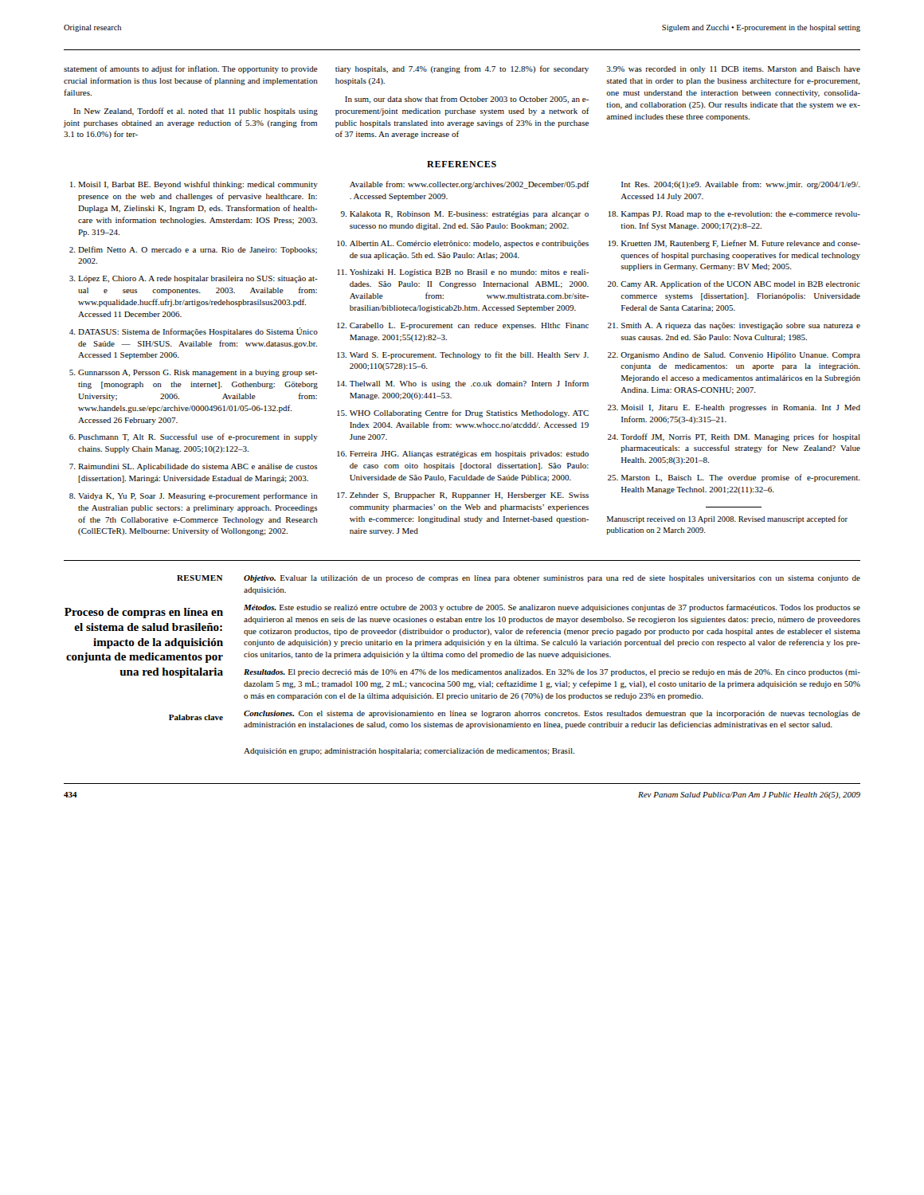Original research
Sigulem and Zucchi • E-procurement in the hospital setting
statement of amounts to adjust for inflation. The opportunity to provide crucial information is thus lost because of planning and implementation failures.
In New Zealand, Tordoff et al. noted that 11 public hospitals using joint purchases obtained an average reduction of 5.3% (ranging from 3.1 to 16.0%) for ter-
tiary hospitals, and 7.4% (ranging from 4.7 to 12.8%) for secondary hospitals (24).
In sum, our data show that from October 2003 to October 2005, an e-procurement/joint medication purchase system used by a network of public hospitals translated into average savings of 23% in the purchase of 37 items. An average increase of
3.9% was recorded in only 11 DCB items. Marston and Baisch have stated that in order to plan the business architecture for e-procurement, one must understand the interaction between connectivity, consolidation, and collaboration (25). Our results indicate that the system we examined includes these three components.
REFERENCES
Moisil I, Barbat BE. Beyond wishful thinking: medical community presence on the web and challenges of pervasive healthcare. In: Duplaga M, Zielinski K, Ingram D, eds. Transformation of healthcare with information technologies. Amsterdam: IOS Press; 2003. Pp. 319–24.
Delfim Netto A. O mercado e a urna. Rio de Janeiro: Topbooks; 2002.
López E, Chioro A. A rede hospitalar brasileira no SUS: situação atual e seus componentes. 2003. Available from: www.pqualidade.hucff.ufrj.br/artigos/redehospbrasilsus2003.pdf. Accessed 11 December 2006.
DATASUS: Sistema de Informações Hospitalares do Sistema Único de Saúde — SIH/SUS. Available from: www.datasus.gov.br. Accessed 1 September 2006.
Gunnarsson A, Persson G. Risk management in a buying group setting [monograph on the internet]. Gothenburg: Göteborg University; 2006. Available from: www.handels.gu.se/epc/archive/00004961/01/05-06-132.pdf. Accessed 26 February 2007.
Puschmann T, Alt R. Successful use of e-procurement in supply chains. Supply Chain Manag. 2005;10(2):122–3.
Raimundini SL. Aplicabilidade do sistema ABC e análise de custos [dissertation]. Maringá: Universidade Estadual de Maringá; 2003.
Vaidya K, Yu P, Soar J. Measuring e-procurement performance in the Australian public sectors: a preliminary approach. Proceedings of the 7th Collaborative e-Commerce Technology and Research (CollECTeR). Melbourne: University of Wollongong; 2002.
Available from: www.collecter.org/archives/2002_December/05.pdf . Accessed September 2009.
9. Kalakota R, Robinson M. E-business: estratégias para alcançar o sucesso no mundo digital. 2nd ed. São Paulo: Bookman; 2002.
10. Albertin AL. Comércio eletrônico: modelo, aspectos e contribuições de sua aplicação. 5th ed. São Paulo: Atlas; 2004.
11. Yoshizaki H. Logística B2B no Brasil e no mundo: mitos e realidades. São Paulo: II Congresso Internacional ABML; 2000. Available from: www.multistrata.com.br/site-brasilian/biblioteca/logisticab2b.htm. Accessed September 2009.
12. Carabello L. E-procurement can reduce expenses. Hlthc Financ Manage. 2001;55(12):82–3.
13. Ward S. E-procurement. Technology to fit the bill. Health Serv J. 2000;110(5728):15–6.
14. Thelwall M. Who is using the .co.uk domain? Intern J Inform Manage. 2000;20(6):441–53.
15. WHO Collaborating Centre for Drug Statistics Methodology. ATC Index 2004. Available from: www.whocc.no/atcddd/. Accessed 19 June 2007.
16. Ferreira JHG. Alianças estratégicas em hospitais privados: estudo de caso com oito hospitais [doctoral dissertation]. São Paulo: Universidade de São Paulo, Faculdade de Saúde Pública; 2000.
17. Zehnder S, Bruppacher R, Ruppanner H, Hersberger KE. Swiss community pharmacies’ on the Web and pharmacists’ experiences with e-commerce: longitudinal study and Internet-based questionnaire survey. J Med
Int Res. 2004;6(1):e9. Available from: www.jmir. org/2004/1/e9/. Accessed 14 July 2007.
18. Kampas PJ. Road map to the e-revolution: the e-commerce revolution. Inf Syst Manage. 2000;17(2):8–22.
19. Kruetten JM, Rautenberg F, Liefner M. Future relevance and consequences of hospital purchasing cooperatives for medical technology suppliers in Germany. Germany: BV Med; 2005.
20. Camy AR. Application of the UCON ABC model in B2B electronic commerce systems [dissertation]. Florianópolis: Universidade Federal de Santa Catarina; 2005.
21. Smith A. A riqueza das nações: investigação sobre sua natureza e suas causas. 2nd ed. São Paulo: Nova Cultural; 1985.
22. Organismo Andino de Salud. Convenio Hipólito Unanue. Compra conjunta de medicamentos: un aporte para la integración. Mejorando el acceso a medicamentos antimaláricos en la Subregión Andina. Lima: ORAS-CONHU; 2007.
23. Moisil I, Jitaru E. E-health progresses in Romania. Int J Med Inform. 2006;75(3-4):315–21.
24. Tordoff JM, Norris PT, Reith DM. Managing prices for hospital pharmaceuticals: a successful strategy for New Zealand? Value Health. 2005;8(3):201–8.
25. Marston L, Baisch L. The overdue promise of e-procurement. Health Manage Technol. 2001;22(11):32–6.
Manuscript received on 13 April 2008. Revised manuscript accepted for publication on 2 March 2009.
RESUMEN
Proceso de compras en línea en el sistema de salud brasileño: impacto de la adquisición conjunta de medicamentos por una red hospitalaria
Palabras clave
Objetivo. Evaluar la utilización de un proceso de compras en línea para obtener suministros para una red de siete hospitales universitarios con un sistema conjunto de adquisición.
Métodos. Este estudio se realizó entre octubre de 2003 y octubre de 2005. Se analizaron nueve adquisiciones conjuntas de 37 productos farmacéuticos. Todos los productos se adquirieron al menos en seis de las nueve ocasiones o estaban entre los 10 productos de mayor desembolso. Se recogieron los siguientes datos: precio, número de proveedores que cotizaron productos, tipo de proveedor (distribuidor o productor), valor de referencia (menor precio pagado por producto por cada hospital antes de establecer el sistema conjunto de adquisición) y precio unitario en la primera adquisición y en la última. Se calculó la variación porcentual del precio con respecto al valor de referencia y los precios unitarios, tanto de la primera adquisición y la última como del promedio de las nueve adquisiciones.
Resultados. El precio decreció más de 10% en 47% de los medicamentos analizados. En 32% de los 37 productos, el precio se redujo en más de 20%. En cinco productos (midazolam 5 mg, 3 mL; tramadol 100 mg, 2 mL; vancocina 500 mg, vial; ceftazidime 1 g, vial; y cefepime 1 g, vial), el costo unitario de la primera adquisición se redujo en 50% o más en comparación con el de la última adquisición. El precio unitario de 26 (70%) de los productos se redujo 23% en promedio.
Conclusiones. Con el sistema de aprovisionamiento en línea se lograron ahorros concretos. Estos resultados demuestran que la incorporación de nuevas tecnologías de administración en instalaciones de salud, como los sistemas de aprovisionamiento en línea, puede contribuir a reducir las deficiencias administrativas en el sector salud.
Adquisición en grupo; administración hospitalaria; comercialización de medicamentos; Brasil.
434
Rev Panam Salud Publica/Pan Am J Public Health 26(5), 2009